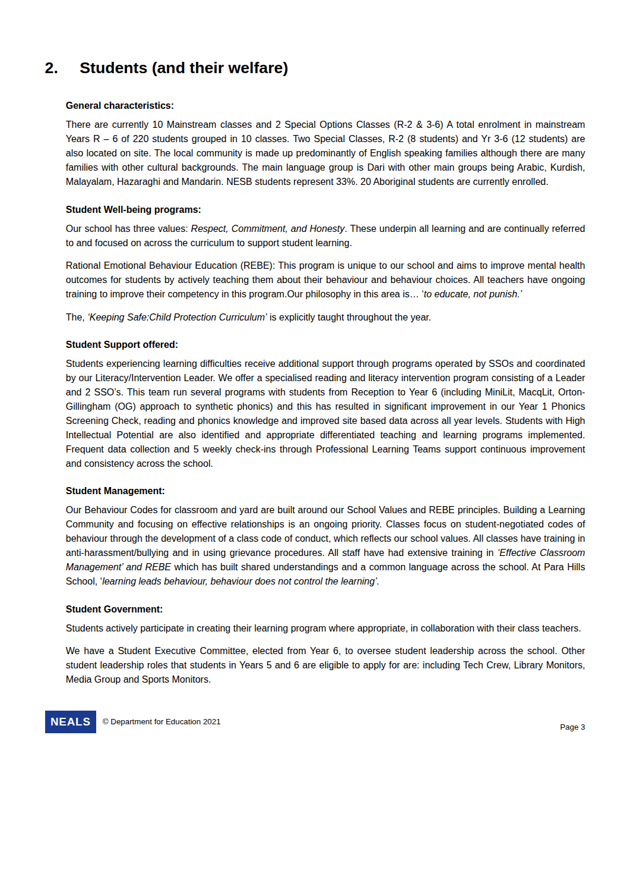2. Students (and their welfare)
General characteristics:
There are currently 10 Mainstream classes and 2 Special Options Classes (R-2 & 3-6) A total enrolment in mainstream Years R – 6 of 220 students grouped in 10 classes. Two Special Classes, R-2 (8 students) and Yr 3-6 (12 students) are also located on site. The local community is made up predominantly of English speaking families although there are many families with other cultural backgrounds. The main language group is Dari with other main groups being Arabic, Kurdish, Malayalam, Hazaraghi and Mandarin. NESB students represent 33%. 20 Aboriginal students are currently enrolled.
Student Well-being programs:
Our school has three values: Respect, Commitment, and Honesty. These underpin all learning and are continually referred to and focused on across the curriculum to support student learning.
Rational Emotional Behaviour Education (REBE): This program is unique to our school and aims to improve mental health outcomes for students by actively teaching them about their behaviour and behaviour choices. All teachers have ongoing training to improve their competency in this program.Our philosophy in this area is… ‘to educate, not punish.’
The, ‘Keeping Safe:Child Protection Curriculum’ is explicitly taught throughout the year.
Student Support offered:
Students experiencing learning difficulties receive additional support through programs operated by SSOs and coordinated by our Literacy/Intervention Leader. We offer a specialised reading and literacy intervention program consisting of a Leader and 2 SSO’s. This team run several programs with students from Reception to Year 6 (including MiniLit, MacqLit, Orton-Gillingham (OG) approach to synthetic phonics) and this has resulted in significant improvement in our Year 1 Phonics Screening Check, reading and phonics knowledge and improved site based data across all year levels. Students with High Intellectual Potential are also identified and appropriate differentiated teaching and learning programs implemented. Frequent data collection and 5 weekly check-ins through Professional Learning Teams support continuous improvement and consistency across the school.
Student Management:
Our Behaviour Codes for classroom and yard are built around our School Values and REBE principles. Building a Learning Community and focusing on effective relationships is an ongoing priority. Classes focus on student-negotiated codes of behaviour through the development of a class code of conduct, which reflects our school values. All classes have training in anti-harassment/bullying and in using grievance procedures. All staff have had extensive training in ‘Effective Classroom Management’ and REBE which has built shared understandings and a common language across the school. At Para Hills School, ‘learning leads behaviour, behaviour does not control the learning’.
Student Government:
Students actively participate in creating their learning program where appropriate, in collaboration with their class teachers.
We have a Student Executive Committee, elected from Year 6, to oversee student leadership across the school. Other student leadership roles that students in Years 5 and 6 are eligible to apply for are: including Tech Crew, Library Monitors, Media Group and Sports Monitors.
NEALS © Department for Education 2021
Page 3